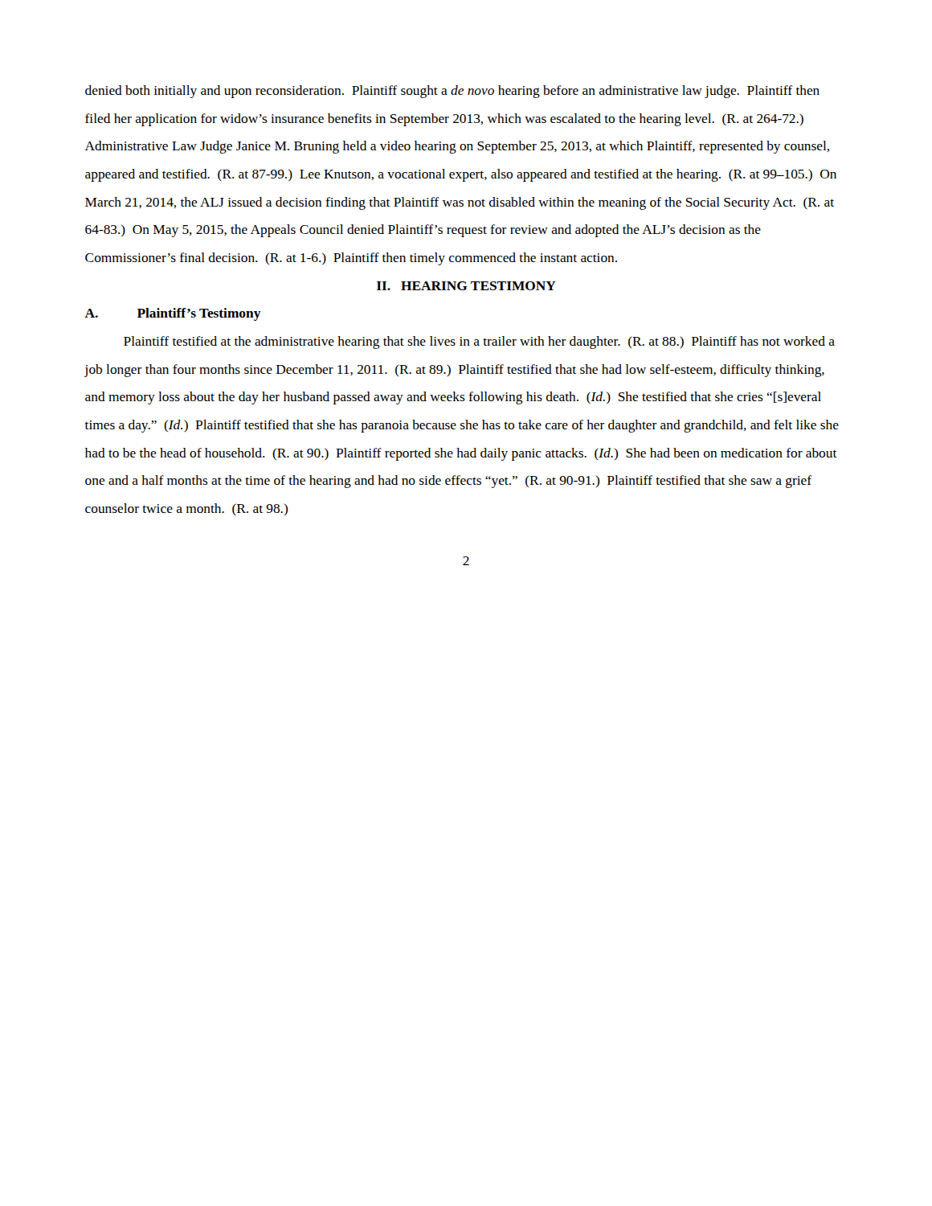denied both initially and upon reconsideration. Plaintiff sought a de novo hearing before an administrative law judge. Plaintiff then filed her application for widow’s insurance benefits in September 2013, which was escalated to the hearing level. (R. at 264-72.) Administrative Law Judge Janice M. Bruning held a video hearing on September 25, 2013, at which Plaintiff, represented by counsel, appeared and testified. (R. at 87-99.) Lee Knutson, a vocational expert, also appeared and testified at the hearing. (R. at 99–105.) On March 21, 2014, the ALJ issued a decision finding that Plaintiff was not disabled within the meaning of the Social Security Act. (R. at 64-83.) On May 5, 2015, the Appeals Council denied Plaintiff’s request for review and adopted the ALJ’s decision as the Commissioner’s final decision. (R. at 1-6.) Plaintiff then timely commenced the instant action.
II. HEARING TESTIMONY
A. Plaintiff’s Testimony
Plaintiff testified at the administrative hearing that she lives in a trailer with her daughter. (R. at 88.) Plaintiff has not worked a job longer than four months since December 11, 2011. (R. at 89.) Plaintiff testified that she had low self-esteem, difficulty thinking, and memory loss about the day her husband passed away and weeks following his death. (Id.) She testified that she cries “[s]everal times a day.” (Id.) Plaintiff testified that she has paranoia because she has to take care of her daughter and grandchild, and felt like she had to be the head of household. (R. at 90.) Plaintiff reported she had daily panic attacks. (Id.) She had been on medication for about one and a half months at the time of the hearing and had no side effects “yet.” (R. at 90-91.) Plaintiff testified that she saw a grief counselor twice a month. (R. at 98.)
2